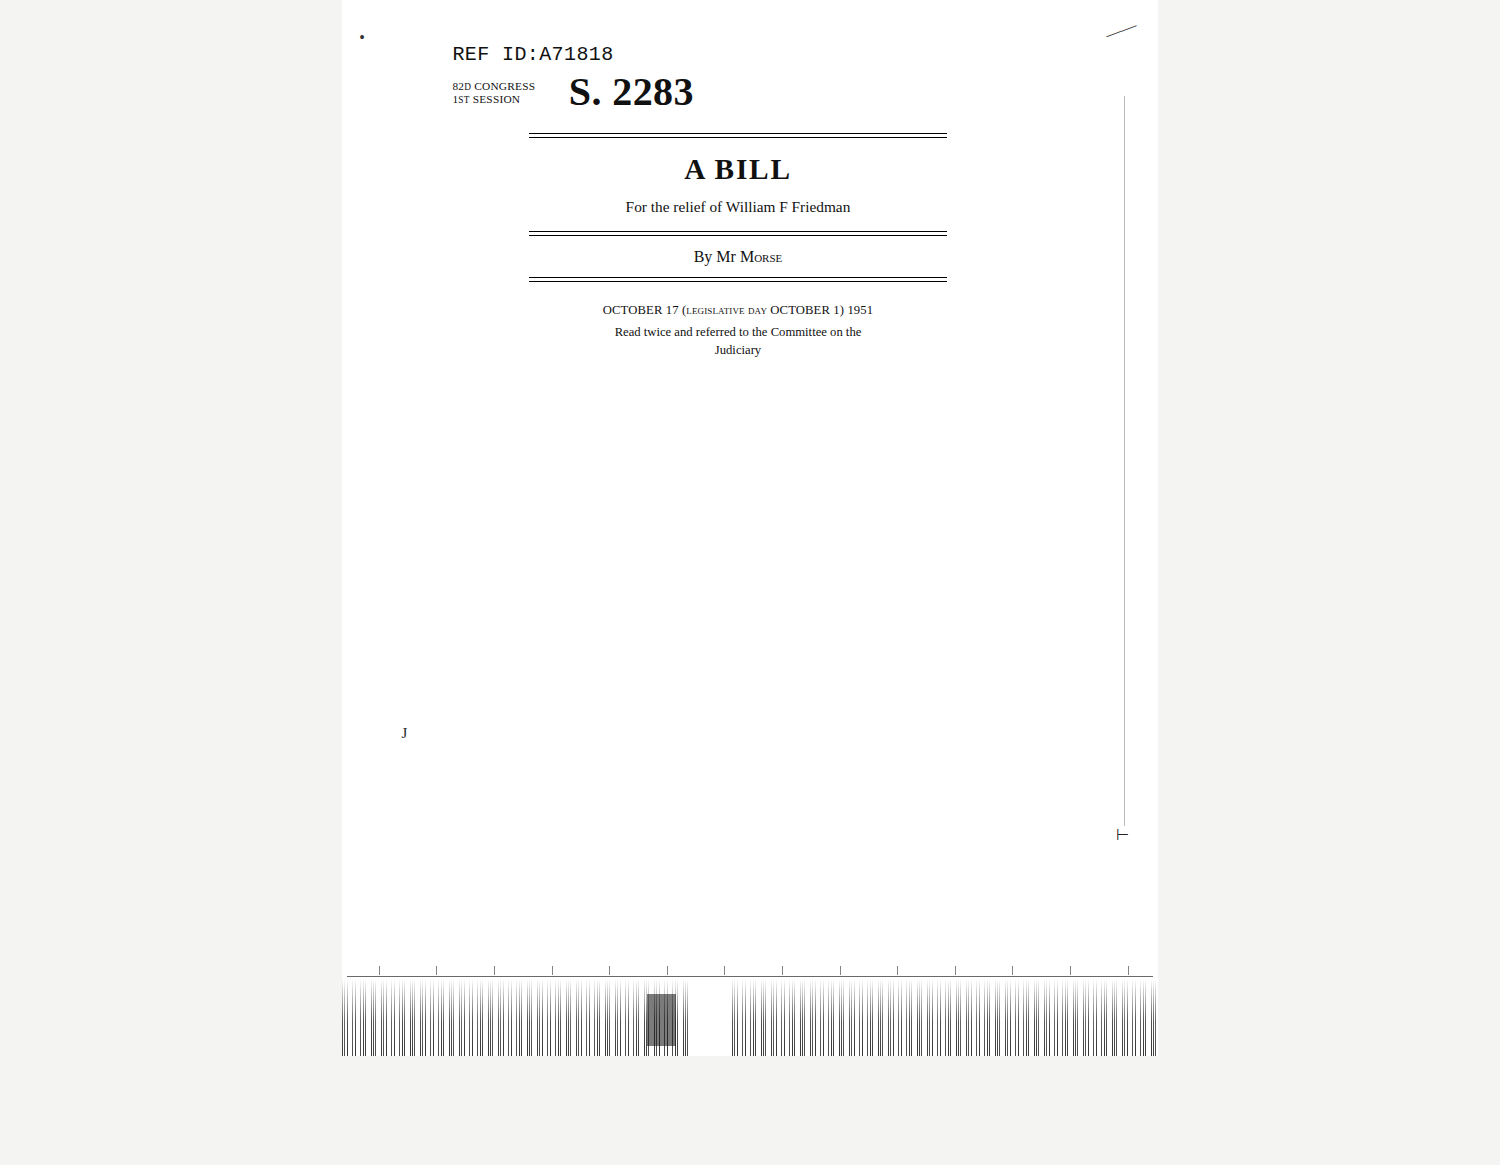•
——
REF ID:A71818
82D CONGRESS 1ST SESSION
S. 2283
A BILL
For the relief of William F Friedman
By Mr Morse
OCTOBER 17 (legislative day OCTOBER 1) 1951 Read twice and referred to the Committee on the Judiciary
J
⊢